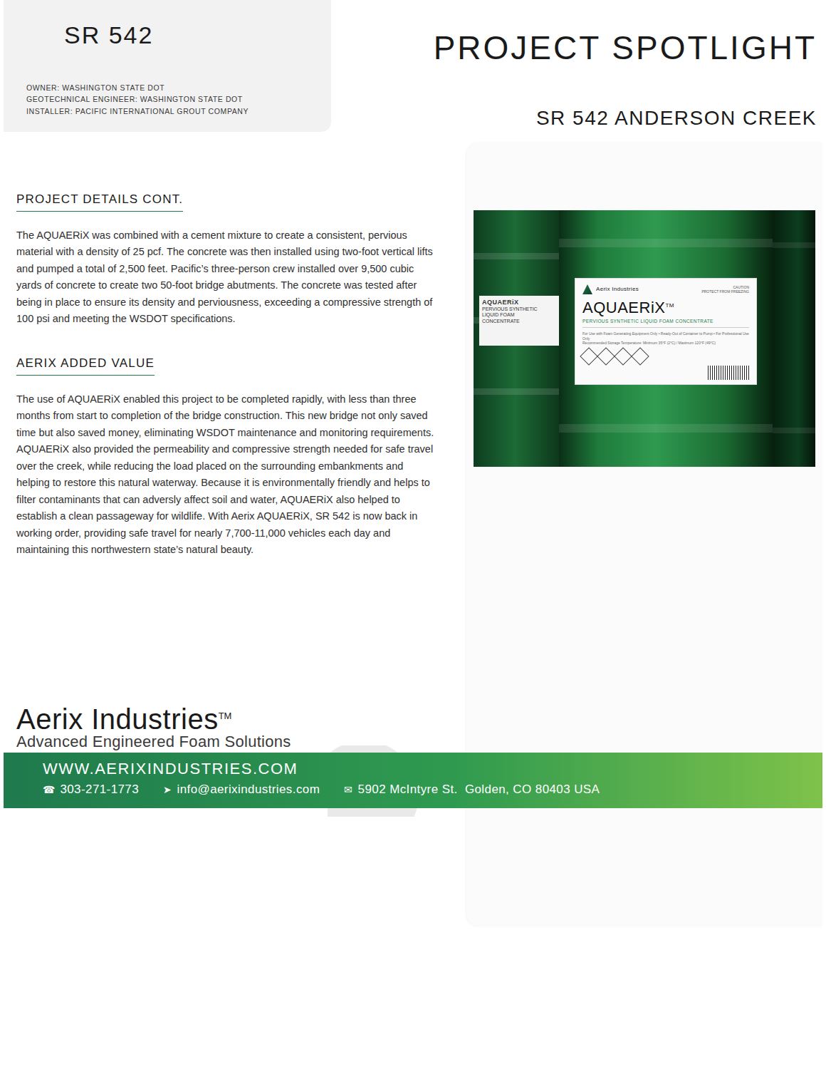SR 542
Owner: Washington State DOT
Geotechnical Engineer: Washington State DOT
Installer: Pacific International Grout Company
PROJECT SPOTLIGHT
SR 542 ANDERSON CREEK
BELLINGHAM, WA
AQUAERiX
PERVIOUS SYNTHETIC
LIQUID FOAM
CONCENTRATE
Aerix Industries
CAUTION
PROTECT FROM FREEZING
AQUAERiXTM
PERVIOUS SYNTHETIC LIQUID FOAM CONCENTRATE
For Use with Foam Generating Equipment Only • Ready-Out of Container to Pump • For Professional Use Only
Recommended Storage Temperature: Minimum 35°F (2°C) / Maximum 120°F (49°C)
PROJECT DETAILS CONT.
The AQUAERiX was combined with a cement mixture to create a consistent, pervious material with a density of 25 pcf. The concrete was then installed using two-foot vertical lifts and pumped a total of 2,500 feet. Pacific’s three-person crew installed over 9,500 cubic yards of concrete to create two 50-foot bridge abutments. The concrete was tested after being in place to ensure its density and perviousness, exceeding a compressive strength of 100 psi and meeting the WSDOT specifications.
AERIX ADDED VALUE
The use of AQUAERiX enabled this project to be completed rapidly, with less than three months from start to completion of the bridge construction. This new bridge not only saved time but also saved money, eliminating WSDOT maintenance and monitoring requirements. AQUAERiX also provided the permeability and compressive strength needed for safe travel over the creek, while reducing the load placed on the surrounding embankments and helping to restore this natural waterway. Because it is environmentally friendly and helps to filter contaminants that can adversly affect soil and water, AQUAERiX also helped to establish a clean passageway for wildlife. With Aerix AQUAERiX, SR 542 is now back in working order, providing safe travel for nearly 7,700-11,000 vehicles each day and maintaining this northwestern state’s natural beauty.
Aerix IndustriesTM
Advanced Engineered Foam Solutions
WWW.AERIXINDUSTRIES.COM
☎303-271-1773
➤info@aerixindustries.com
✉5902 McIntyre St. Golden, CO 80403 USA